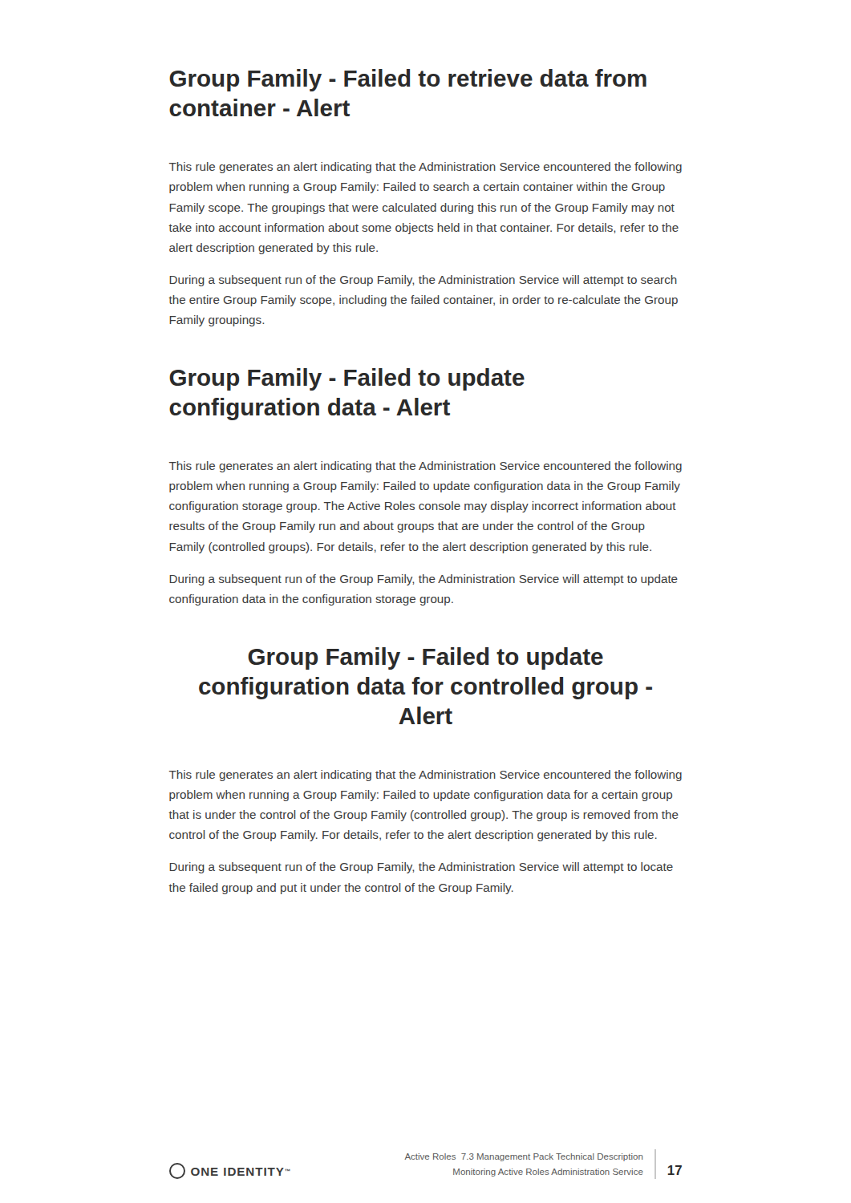Group Family - Failed to retrieve data from container - Alert
This rule generates an alert indicating that the Administration Service encountered the following problem when running a Group Family: Failed to search a certain container within the Group Family scope. The groupings that were calculated during this run of the Group Family may not take into account information about some objects held in that container. For details, refer to the alert description generated by this rule.
During a subsequent run of the Group Family, the Administration Service will attempt to search the entire Group Family scope, including the failed container, in order to re-calculate the Group Family groupings.
Group Family - Failed to update configuration data - Alert
This rule generates an alert indicating that the Administration Service encountered the following problem when running a Group Family: Failed to update configuration data in the Group Family configuration storage group. The Active Roles console may display incorrect information about results of the Group Family run and about groups that are under the control of the Group Family (controlled groups). For details, refer to the alert description generated by this rule.
During a subsequent run of the Group Family, the Administration Service will attempt to update configuration data in the configuration storage group.
Group Family - Failed to update configuration data for controlled group - Alert
This rule generates an alert indicating that the Administration Service encountered the following problem when running a Group Family: Failed to update configuration data for a certain group that is under the control of the Group Family (controlled group). The group is removed from the control of the Group Family. For details, refer to the alert description generated by this rule.
During a subsequent run of the Group Family, the Administration Service will attempt to locate the failed group and put it under the control of the Group Family.
ONE IDENTITY™
Active Roles 7.3 Management Pack Technical Description
Monitoring Active Roles Administration Service
17